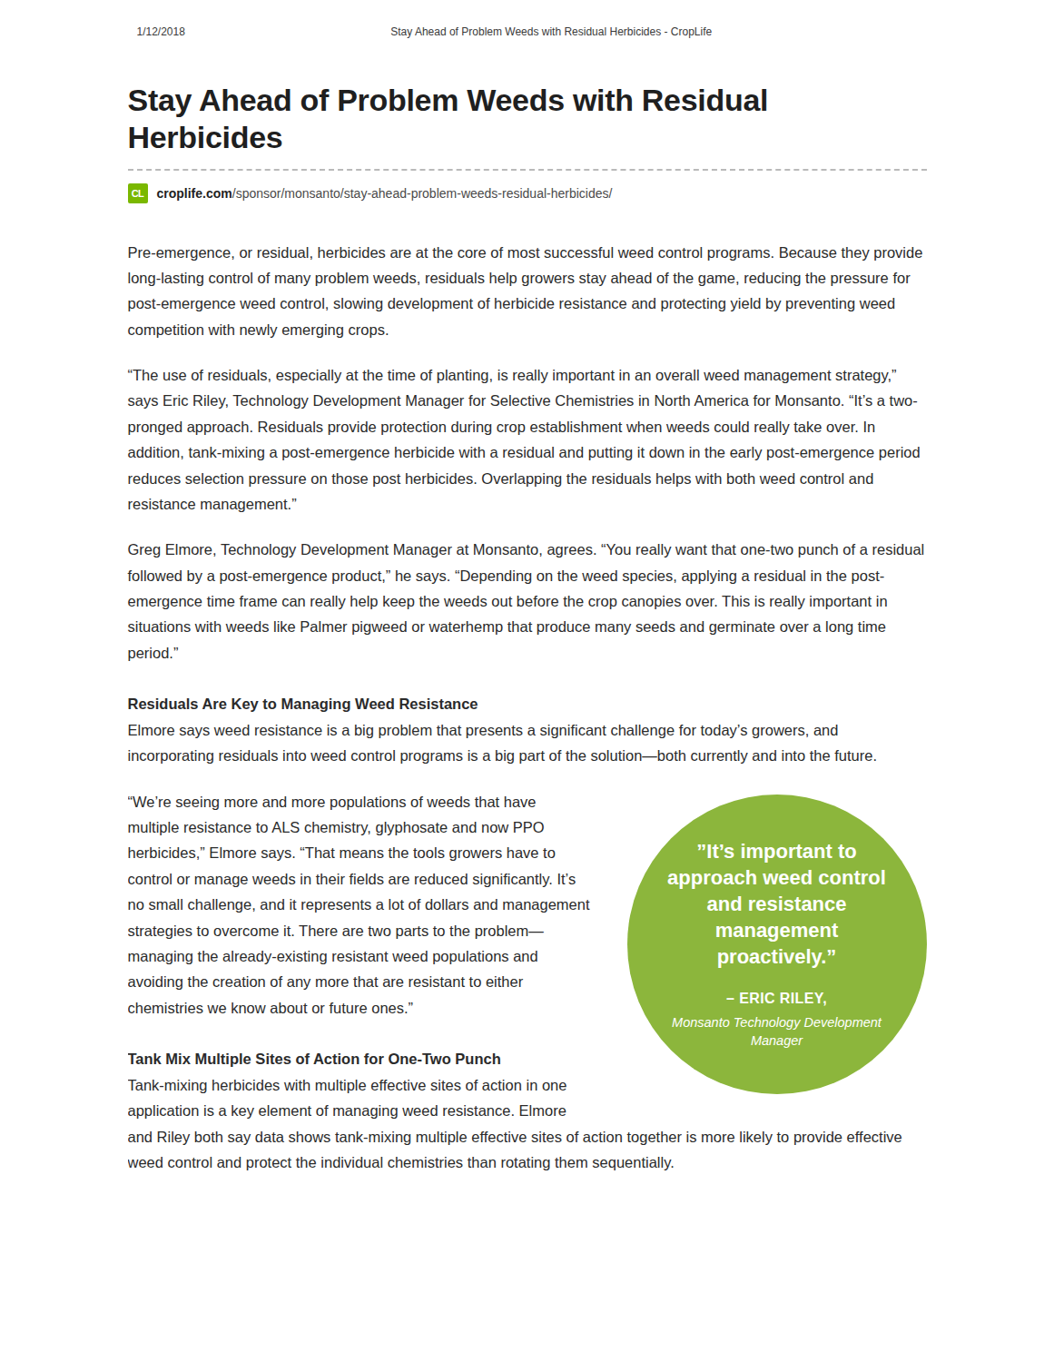1/12/2018 Stay Ahead of Problem Weeds with Residual Herbicides - CropLife
Stay Ahead of Problem Weeds with Residual Herbicides
CL croplife.com/sponsor/monsanto/stay-ahead-problem-weeds-residual-herbicides/
Pre-emergence, or residual, herbicides are at the core of most successful weed control programs. Because they provide long-lasting control of many problem weeds, residuals help growers stay ahead of the game, reducing the pressure for post-emergence weed control, slowing development of herbicide resistance and protecting yield by preventing weed competition with newly emerging crops.
“The use of residuals, especially at the time of planting, is really important in an overall weed management strategy,” says Eric Riley, Technology Development Manager for Selective Chemistries in North America for Monsanto. “It’s a two-pronged approach. Residuals provide protection during crop establishment when weeds could really take over. In addition, tank-mixing a post-emergence herbicide with a residual and putting it down in the early post-emergence period reduces selection pressure on those post herbicides. Overlapping the residuals helps with both weed control and resistance management.”
Greg Elmore, Technology Development Manager at Monsanto, agrees. “You really want that one-two punch of a residual followed by a post-emergence product,” he says. “Depending on the weed species, applying a residual in the post-emergence time frame can really help keep the weeds out before the crop canopies over. This is really important in situations with weeds like Palmer pigweed or waterhemp that produce many seeds and germinate over a long time period.”
Residuals Are Key to Managing Weed Resistance
Elmore says weed resistance is a big problem that presents a significant challenge for today’s growers, and incorporating residuals into weed control programs is a big part of the solution—both currently and into the future.
”It’s important to approach weed control and resistance management proactively.”
– ERIC RILEY,
Monsanto Technology Development Manager
“We’re seeing more and more populations of weeds that have multiple resistance to ALS chemistry, glyphosate and now PPO herbicides,” Elmore says. “That means the tools growers have to control or manage weeds in their fields are reduced significantly. It’s no small challenge, and it represents a lot of dollars and management strategies to overcome it. There are two parts to the problem—managing the already-existing resistant weed populations and avoiding the creation of any more that are resistant to either chemistries we know about or future ones.”
Tank Mix Multiple Sites of Action for One-Two Punch
Tank-mixing herbicides with multiple effective sites of action in one application is a key element of managing weed resistance. Elmore and Riley both say data shows tank-mixing multiple effective sites of action together is more likely to provide effective weed control and protect the individual chemistries than rotating them sequentially.